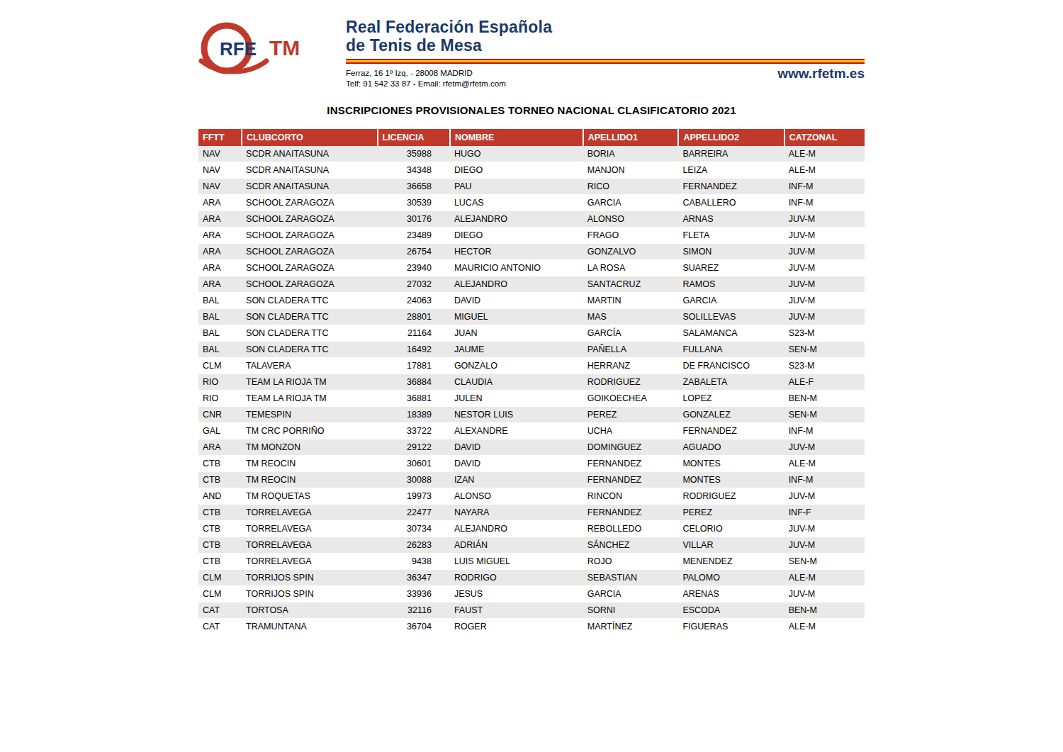RFE TM
Real Federación Española
de Tenis de Mesa
Ferraz, 16 1º Izq. - 28008 MADRID
Telf: 91 542 33 87 - Email: rfetm@rfetm.com
www.rfetm.es
INSCRIPCIONES PROVISIONALES TORNEO NACIONAL CLASIFICATORIO 2021
| FFTT | CLUBCORTO | LICENCIA | NOMBRE | APELLIDO1 | APPELLIDO2 | CATZONAL |
| --- | --- | --- | --- | --- | --- | --- |
| NAV | SCDR ANAITASUNA | 35988 | HUGO | BORIA | BARREIRA | ALE-M |
| NAV | SCDR ANAITASUNA | 34348 | DIEGO | MANJON | LEIZA | ALE-M |
| NAV | SCDR ANAITASUNA | 36658 | PAU | RICO | FERNANDEZ | INF-M |
| ARA | SCHOOL ZARAGOZA | 30539 | LUCAS | GARCIA | CABALLERO | INF-M |
| ARA | SCHOOL ZARAGOZA | 30176 | ALEJANDRO | ALONSO | ARNAS | JUV-M |
| ARA | SCHOOL ZARAGOZA | 23489 | DIEGO | FRAGO | FLETA | JUV-M |
| ARA | SCHOOL ZARAGOZA | 26754 | HECTOR | GONZALVO | SIMON | JUV-M |
| ARA | SCHOOL ZARAGOZA | 23940 | MAURICIO ANTONIO | LA ROSA | SUAREZ | JUV-M |
| ARA | SCHOOL ZARAGOZA | 27032 | ALEJANDRO | SANTACRUZ | RAMOS | JUV-M |
| BAL | SON CLADERA TTC | 24063 | DAVID | MARTIN | GARCIA | JUV-M |
| BAL | SON CLADERA TTC | 28801 | MIGUEL | MAS | SOLILLEVAS | JUV-M |
| BAL | SON CLADERA TTC | 21164 | JUAN | GARCÍA | SALAMANCA | S23-M |
| BAL | SON CLADERA TTC | 16492 | JAUME | PAÑELLA | FULLANA | SEN-M |
| CLM | TALAVERA | 17881 | GONZALO | HERRANZ | DE FRANCISCO | S23-M |
| RIO | TEAM LA RIOJA TM | 36884 | CLAUDIA | RODRIGUEZ | ZABALETA | ALE-F |
| RIO | TEAM LA RIOJA TM | 36881 | JULEN | GOIKOECHEA | LOPEZ | BEN-M |
| CNR | TEMESPIN | 18389 | NESTOR LUIS | PEREZ | GONZALEZ | SEN-M |
| GAL | TM CRC PORRIÑO | 33722 | ALEXANDRE | UCHA | FERNANDEZ | INF-M |
| ARA | TM MONZON | 29122 | DAVID | DOMINGUEZ | AGUADO | JUV-M |
| CTB | TM REOCIN | 30601 | DAVID | FERNANDEZ | MONTES | ALE-M |
| CTB | TM REOCIN | 30088 | IZAN | FERNANDEZ | MONTES | INF-M |
| AND | TM ROQUETAS | 19973 | ALONSO | RINCON | RODRIGUEZ | JUV-M |
| CTB | TORRELAVEGA | 22477 | NAYARA | FERNANDEZ | PEREZ | INF-F |
| CTB | TORRELAVEGA | 30734 | ALEJANDRO | REBOLLEDO | CELORIO | JUV-M |
| CTB | TORRELAVEGA | 26283 | ADRIÁN | SÁNCHEZ | VILLAR | JUV-M |
| CTB | TORRELAVEGA | 9438 | LUIS MIGUEL | ROJO | MENENDEZ | SEN-M |
| CLM | TORRIJOS SPIN | 36347 | RODRIGO | SEBASTIAN | PALOMO | ALE-M |
| CLM | TORRIJOS SPIN | 33936 | JESUS | GARCIA | ARENAS | JUV-M |
| CAT | TORTOSA | 32116 | FAUST | SORNI | ESCODA | BEN-M |
| CAT | TRAMUNTANA | 36704 | ROGER | MARTÍNEZ | FIGUERAS | ALE-M |